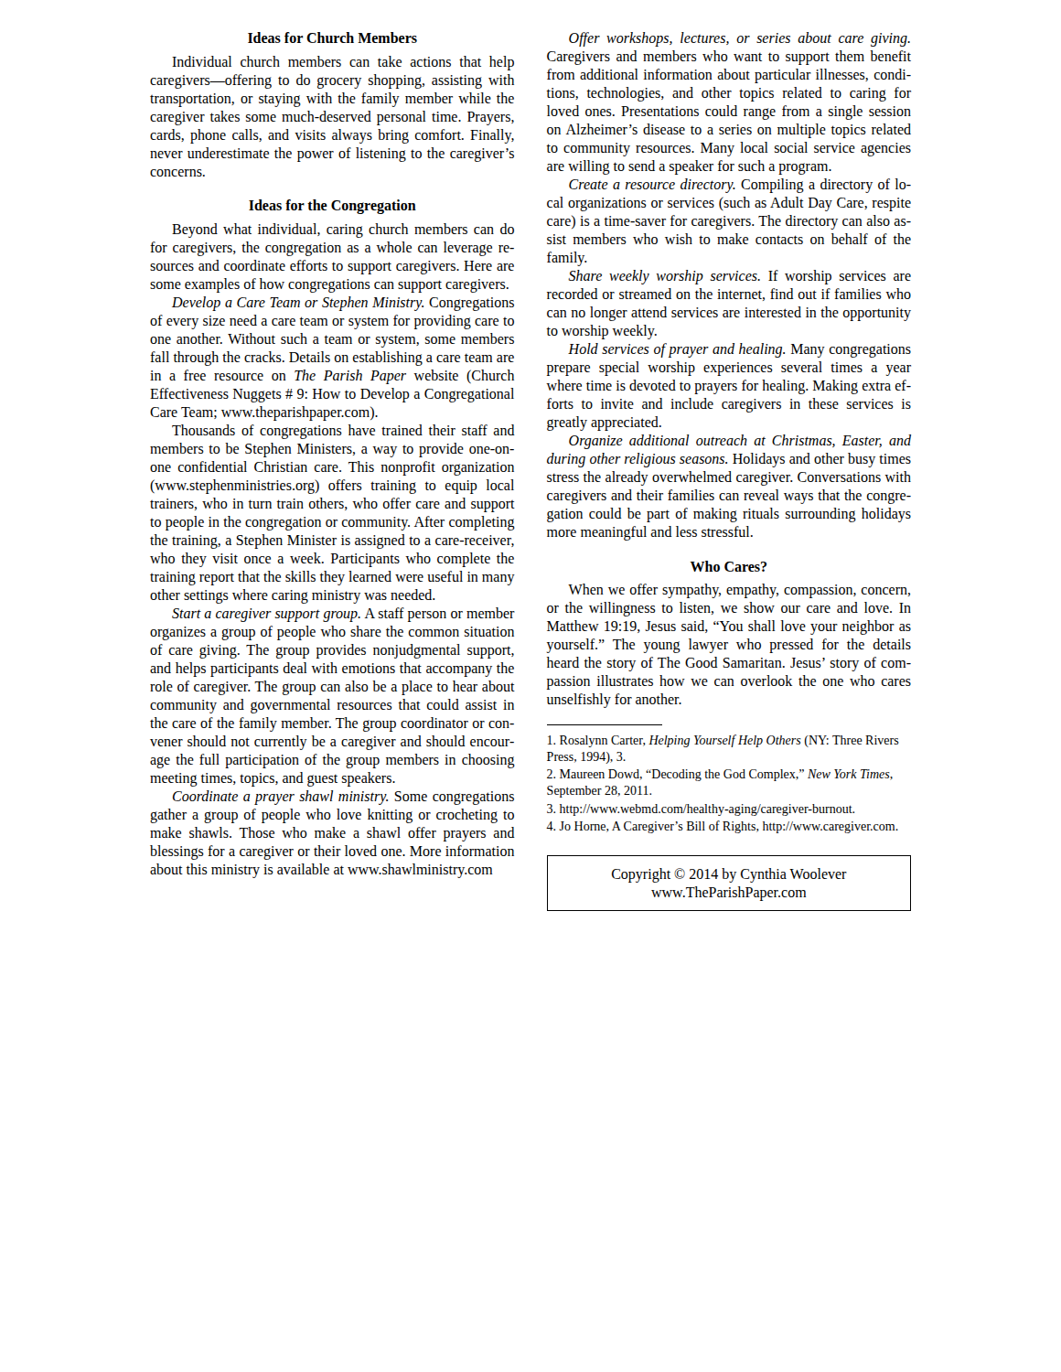Ideas for Church Members
Individual church members can take actions that help caregivers—offering to do grocery shopping, assisting with transportation, or staying with the family member while the caregiver takes some much-deserved personal time. Prayers, cards, phone calls, and visits always bring comfort. Finally, never underestimate the power of listening to the caregiver’s concerns.
Ideas for the Congregation
Beyond what individual, caring church members can do for caregivers, the congregation as a whole can leverage resources and coordinate efforts to support caregivers. Here are some examples of how congregations can support caregivers.
Develop a Care Team or Stephen Ministry. Congregations of every size need a care team or system for providing care to one another. Without such a team or system, some members fall through the cracks. Details on establishing a care team are in a free resource on The Parish Paper website (Church Effectiveness Nuggets # 9: How to Develop a Congregational Care Team; www.theparishpaper.com).
Thousands of congregations have trained their staff and members to be Stephen Ministers, a way to provide one-on-one confidential Christian care. This nonprofit organization (www.stephenministries.org) offers training to equip local trainers, who in turn train others, who offer care and support to people in the congregation or community. After completing the training, a Stephen Minister is assigned to a care-receiver, who they visit once a week. Participants who complete the training report that the skills they learned were useful in many other settings where caring ministry was needed.
Start a caregiver support group. A staff person or member organizes a group of people who share the common situation of care giving. The group provides nonjudgmental support, and helps participants deal with emotions that accompany the role of caregiver. The group can also be a place to hear about community and governmental resources that could assist in the care of the family member. The group coordinator or convener should not currently be a caregiver and should encourage the full participation of the group members in choosing meeting times, topics, and guest speakers.
Coordinate a prayer shawl ministry. Some congregations gather a group of people who love knitting or crocheting to make shawls. Those who make a shawl offer prayers and blessings for a caregiver or their loved one. More information about this ministry is available at www.shawlministry.com
Offer workshops, lectures, or series about care giving. Caregivers and members who want to support them benefit from additional information about particular illnesses, conditions, technologies, and other topics related to caring for loved ones. Presentations could range from a single session on Alzheimer’s disease to a series on multiple topics related to community resources. Many local social service agencies are willing to send a speaker for such a program.
Create a resource directory. Compiling a directory of local organizations or services (such as Adult Day Care, respite care) is a time-saver for caregivers. The directory can also assist members who wish to make contacts on behalf of the family.
Share weekly worship services. If worship services are recorded or streamed on the internet, find out if families who can no longer attend services are interested in the opportunity to worship weekly.
Hold services of prayer and healing. Many congregations prepare special worship experiences several times a year where time is devoted to prayers for healing. Making extra efforts to invite and include caregivers in these services is greatly appreciated.
Organize additional outreach at Christmas, Easter, and during other religious seasons. Holidays and other busy times stress the already overwhelmed caregiver. Conversations with caregivers and their families can reveal ways that the congregation could be part of making rituals surrounding holidays more meaningful and less stressful.
Who Cares?
When we offer sympathy, empathy, compassion, concern, or the willingness to listen, we show our care and love. In Matthew 19:19, Jesus said, “You shall love your neighbor as yourself.” The young lawyer who pressed for the details heard the story of The Good Samaritan. Jesus’ story of compassion illustrates how we can overlook the one who cares unselfishly for another.
1. Rosalynn Carter, Helping Yourself Help Others (NY: Three Rivers Press, 1994), 3.
2. Maureen Dowd, “Decoding the God Complex,” New York Times, September 28, 2011.
3. http://www.webmd.com/healthy-aging/caregiver-burnout.
4. Jo Horne, A Caregiver’s Bill of Rights, http://www.caregiver.com.
Copyright © 2014 by Cynthia Woolever
www.TheParishPaper.com